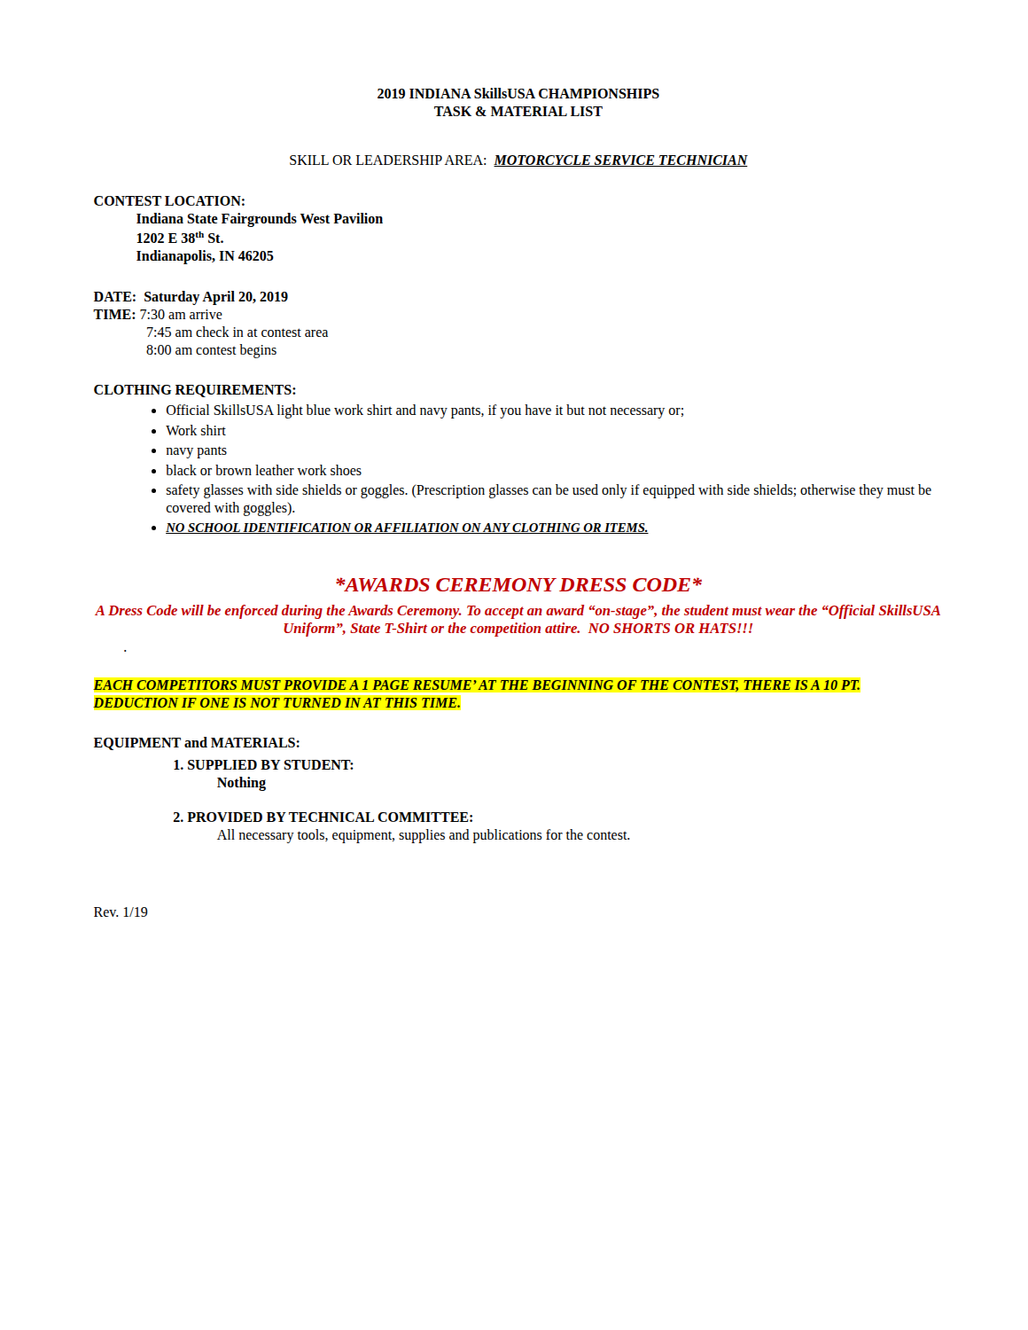2019 INDIANA SkillsUSA CHAMPIONSHIPS
TASK & MATERIAL LIST
SKILL OR LEADERSHIP AREA: MOTORCYCLE SERVICE TECHNICIAN
CONTEST LOCATION:
Indiana State Fairgrounds West Pavilion
1202 E 38th St.
Indianapolis, IN 46205
DATE: Saturday April 20, 2019
TIME: 7:30 am arrive
7:45 am check in at contest area
8:00 am contest begins
CLOTHING REQUIREMENTS:
Official SkillsUSA light blue work shirt and navy pants, if you have it but not necessary or;
Work shirt
navy pants
black or brown leather work shoes
safety glasses with side shields or goggles. (Prescription glasses can be used only if equipped with side shields; otherwise they must be covered with goggles).
NO SCHOOL IDENTIFICATION OR AFFILIATION ON ANY CLOTHING OR ITEMS.
*AWARDS CEREMONY DRESS CODE*
A Dress Code will be enforced during the Awards Ceremony. To accept an award “on-stage”, the student must wear the “Official SkillsUSA Uniform”, State T-Shirt or the competition attire. NO SHORTS OR HATS!!!
.
Each competitors must provide a 1 page resume’ at the beginning of the contest, there is a 10 pt. deduction if one is not turned in at this time.
EQUIPMENT and MATERIALS:
SUPPLIED BY STUDENT:
Nothing
PROVIDED BY TECHNICAL COMMITTEE:
All necessary tools, equipment, supplies and publications for the contest.
Rev. 1/19